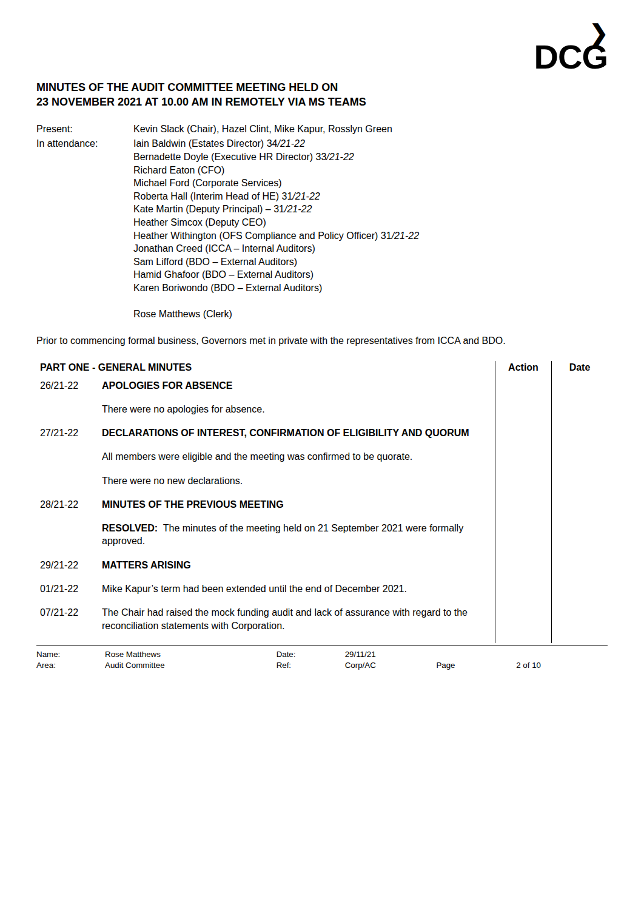❯ DCG
MINUTES OF THE AUDIT COMMITTEE MEETING HELD ON
23 NOVEMBER 2021 AT 10.00 AM IN REMOTELY VIA MS TEAMS
| Present: | Kevin Slack (Chair), Hazel Clint, Mike Kapur, Rosslyn Green |
| In attendance: | Iain Baldwin (Estates Director) 34 /21-22 Bernadette Doyle (Executive HR Director) 33 /21-22 Richard Eaton (CFO) Michael Ford (Corporate Services) Roberta Hall (Interim Head of HE) 31 /21-22 Kate Martin (Deputy Principal) – 31 /21-22 Heather Simcox (Deputy CEO) Heather Withington (OFS Compliance and Policy Officer) 31 /21-22 Jonathan Creed (ICCA – Internal Auditors) Sam Lifford (BDO – External Auditors) Hamid Ghafoor (BDO – External Auditors) Karen Boriwondo (BDO – External Auditors) Rose Matthews (Clerk) |
Prior to commencing formal business, Governors met in private with the representatives from ICCA and BDO.
| PART ONE - GENERAL MINUTES | Action | Date |
| --- | --- | --- |
| 26/21-22 | APOLOGIES FOR ABSENCE | | |
| | There were no apologies for absence. | | |
| 27/21-22 | DECLARATIONS OF INTEREST, CONFIRMATION OF ELIGIBILITY AND QUORUM | | |
| | All members were eligible and the meeting was confirmed to be quorate. | | |
| | There were no new declarations. | | |
| 28/21-22 | MINUTES OF THE PREVIOUS MEETING | | |
| | RESOLVED: The minutes of the meeting held on 21 September 2021 were formally approved. | | |
| 29/21-22 | MATTERS ARISING | | |
| 01/21-22 | Mike Kapur’s term had been extended until the end of December 2021. | | |
| 07/21-22 | The Chair had raised the mock funding audit and lack of assurance with regard to the reconciliation statements with Corporation. | | |
| Name: | Rose Matthews | Date: | 29/11/21 | | | |
| Area: | Audit Committee | Ref: | Corp/AC | Page | 2 of 10 | |